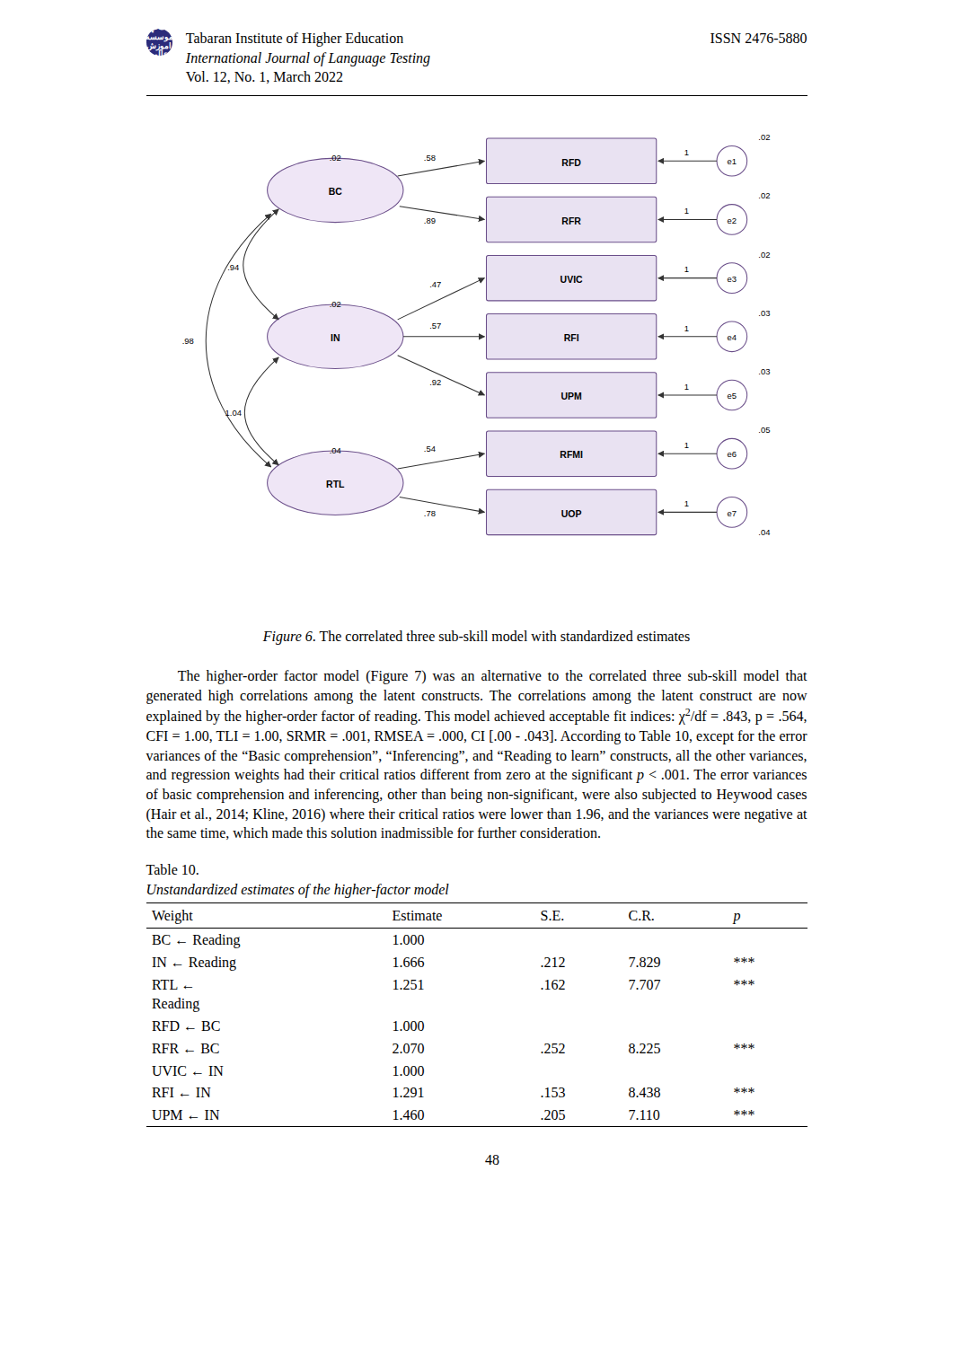دلب موسسه اموزش عالی طبران
Tabaran Institute of Higher Education ISSN 2476-5880
International Journal of Language Testing
Vol. 12, No. 1, March 2022
Figure 6. The correlated three sub-skill model with standardized estimates Path diagram with three latent ellipses labelled BC, IN and RTL on the left, each with a variance of .02, .02 and .04 respectively. Curved double-headed arrows between the latents show correlations of .94 between BC and IN, .98 between BC and RTL, and 1.04 between IN and RTL. BC loads on RFD (.58) and RFR (.89). IN loads on UVIC (.47), RFI (.57) and UPM (.92). RTL loads on RFMI (.54) and UOP (.78). Each observed variable has an error term e1 through e7 with variances .02, .02, .02, .03, .03, .05 and .04. RFD RFR UVIC RFI UPM RFMI UOP BC IN RTL .02 .02 .04 e1 e2 e3 e4 e5 e6 e7 .02 .02 .02 .03 .03 .05 .04 1 1 1 1 1 1 1 .58 .89 .47 .57 .92 .54 .78 .94 .98 1.04
Figure 6. The correlated three sub-skill model with standardized estimates
The higher-order factor model (Figure 7) was an alternative to the correlated three sub-skill model that generated high correlations among the latent constructs. The correlations among the latent construct are now explained by the higher-order factor of reading. This model achieved acceptable fit indices: χ2/df = .843, p = .564, CFI = 1.00, TLI = 1.00, SRMR = .001, RMSEA = .000, CI [.00 - .043]. According to Table 10, except for the error variances of the “Basic comprehension”, “Inferencing”, and “Reading to learn” constructs, all the other variances, and regression weights had their critical ratios different from zero at the significant p < .001. The error variances of basic comprehension and inferencing, other than being non-significant, were also subjected to Heywood cases (Hair et al., 2014; Kline, 2016) where their critical ratios were lower than 1.96, and the variances were negative at the same time, which made this solution inadmissible for further consideration.
Table 10.
Unstandardized estimates of the higher-factor model
| Weight | Estimate | S.E. | C.R. | p |
| --- | --- | --- | --- | --- |
| BC ← Reading | 1.000 | | | |
| IN ← Reading | 1.666 | .212 | 7.829 | *** |
| RTL ← Reading | 1.251 | .162 | 7.707 | *** |
| RFD ← BC | 1.000 | | | |
| RFR ← BC | 2.070 | .252 | 8.225 | *** |
| UVIC ← IN | 1.000 | | | |
| RFI ← IN | 1.291 | .153 | 8.438 | *** |
| UPM ← IN | 1.460 | .205 | 7.110 | *** |
48